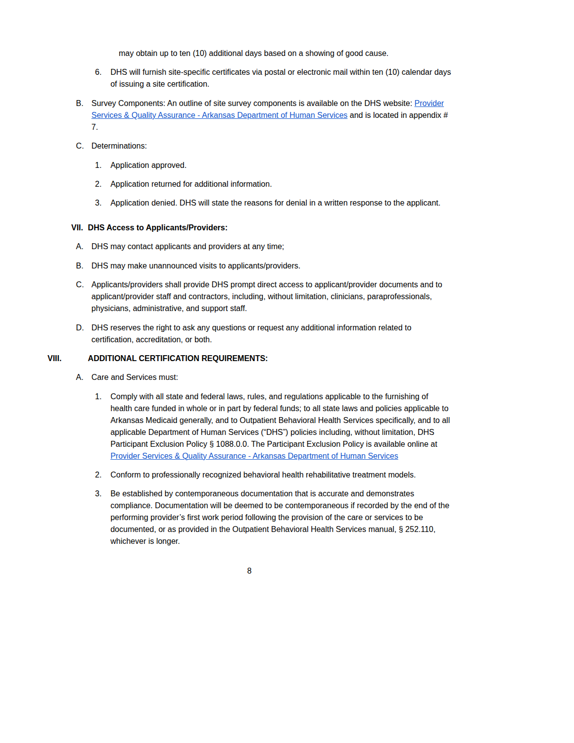may obtain up to ten (10) additional days based on a showing of good cause.
6. DHS will furnish site-specific certificates via postal or electronic mail within ten (10) calendar days of issuing a site certification.
B. Survey Components: An outline of site survey components is available on the DHS website: Provider Services & Quality Assurance - Arkansas Department of Human Services and is located in appendix # 7.
C. Determinations:
1. Application approved.
2. Application returned for additional information.
3. Application denied. DHS will state the reasons for denial in a written response to the applicant.
VII. DHS Access to Applicants/Providers:
A. DHS may contact applicants and providers at any time;
B. DHS may make unannounced visits to applicants/providers.
C. Applicants/providers shall provide DHS prompt direct access to applicant/provider documents and to applicant/provider staff and contractors, including, without limitation, clinicians, paraprofessionals, physicians, administrative, and support staff.
D. DHS reserves the right to ask any questions or request any additional information related to certification, accreditation, or both.
VIII. ADDITIONAL CERTIFICATION REQUIREMENTS:
A. Care and Services must:
1. Comply with all state and federal laws, rules, and regulations applicable to the furnishing of health care funded in whole or in part by federal funds; to all state laws and policies applicable to Arkansas Medicaid generally, and to Outpatient Behavioral Health Services specifically, and to all applicable Department of Human Services (“DHS”) policies including, without limitation, DHS Participant Exclusion Policy § 1088.0.0. The Participant Exclusion Policy is available online at Provider Services & Quality Assurance - Arkansas Department of Human Services
2. Conform to professionally recognized behavioral health rehabilitative treatment models.
3. Be established by contemporaneous documentation that is accurate and demonstrates compliance. Documentation will be deemed to be contemporaneous if recorded by the end of the performing provider’s first work period following the provision of the care or services to be documented, or as provided in the Outpatient Behavioral Health Services manual, § 252.110, whichever is longer.
8